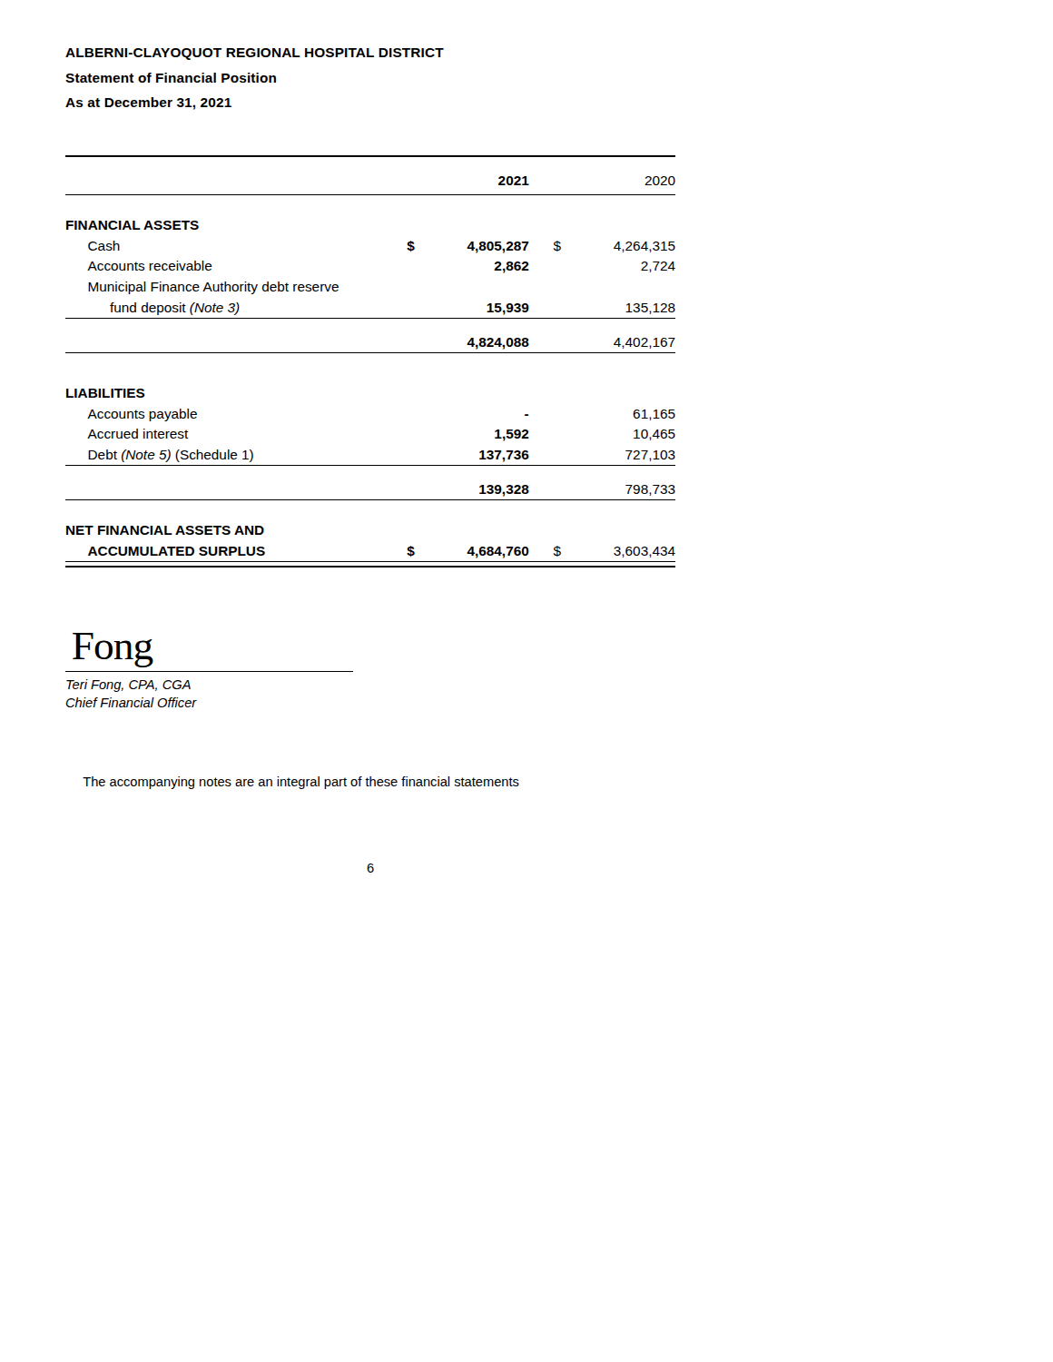ALBERNI-CLAYOQUOT REGIONAL HOSPITAL DISTRICT
Statement of Financial Position
As at December 31, 2021
| | | 2021 | | | 2020 |
| FINANCIAL ASSETS | | | | | |
| Cash | $ | 4,805,287 | | $ | 4,264,315 |
| Accounts receivable | | 2,862 | | | 2,724 |
| Municipal Finance Authority debt reserve | | | | | |
| fund deposit (Note 3) | | 15,939 | | | 135,128 |
| | | 4,824,088 | | | 4,402,167 |
| LIABILITIES | | | | | |
| Accounts payable | | - | | | 61,165 |
| Accrued interest | | 1,592 | | | 10,465 |
| Debt (Note 5) (Schedule 1) | | 137,736 | | | 727,103 |
| | | 139,328 | | | 798,733 |
| NET FINANCIAL ASSETS AND | | | | | |
| ACCUMULATED SURPLUS | $ | 4,684,760 | | $ | 3,603,434 |
Fong
Teri Fong, CPA, CGA
Chief Financial Officer
The accompanying notes are an integral part of these financial statements
6